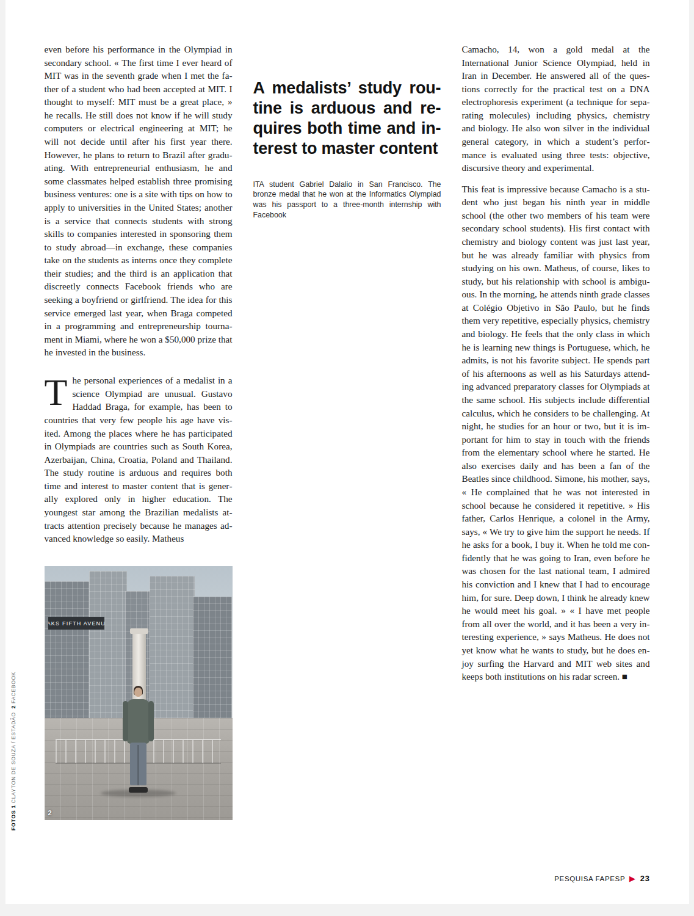even before his performance in the Olympiad in secondary school. « The first time I ever heard of MIT was in the seventh grade when I met the father of a student who had been accepted at MIT. I thought to myself: MIT must be a great place, » he recalls. He still does not know if he will study computers or electrical engineering at MIT; he will not decide until after his first year there. However, he plans to return to Brazil after graduating. With entrepreneurial enthusiasm, he and some classmates helped establish three promising business ventures: one is a site with tips on how to apply to universities in the United States; another is a service that connects students with strong skills to companies interested in sponsoring them to study abroad—in exchange, these companies take on the students as interns once they complete their studies; and the third is an application that discreetly connects Facebook friends who are seeking a boyfriend or girlfriend. The idea for this service emerged last year, when Braga competed in a programming and entrepreneurship tournament in Miami, where he won a $50,000 prize that he invested in the business.
The personal experiences of a medalist in a science Olympiad are unusual. Gustavo Haddad Braga, for example, has been to countries that very few people his age have visited. Among the places where he has participated in Olympiads are countries such as South Korea, Azerbaijan, China, Croatia, Poland and Thailand. The study routine is arduous and requires both time and interest to master content that is generally explored only in higher education. The youngest star among the Brazilian medalists attracts attention precisely because he manages advanced knowledge so easily. Matheus
Saks Fifth Avenue
2
A medalists’ study routine is arduous and requires both time and interest to master content
ITA student Gabriel Dalalio in San Francisco. The bronze medal that he won at the Informatics Olympiad was his passport to a three-month internship with Facebook
Camacho, 14, won a gold medal at the International Junior Science Olympiad, held in Iran in December. He answered all of the questions correctly for the practical test on a DNA electrophoresis experiment (a technique for separating molecules) including physics, chemistry and biology. He also won silver in the individual general category, in which a student’s performance is evaluated using three tests: objective, discursive theory and experimental.
This feat is impressive because Camacho is a student who just began his ninth year in middle school (the other two members of his team were secondary school students). His first contact with chemistry and biology content was just last year, but he was already familiar with physics from studying on his own. Matheus, of course, likes to study, but his relationship with school is ambiguous. In the morning, he attends ninth grade classes at Colégio Objetivo in São Paulo, but he finds them very repetitive, especially physics, chemistry and biology. He feels that the only class in which he is learning new things is Portuguese, which, he admits, is not his favorite subject. He spends part of his afternoons as well as his Saturdays attending advanced preparatory classes for Olympiads at the same school. His subjects include differential calculus, which he considers to be challenging. At night, he studies for an hour or two, but it is important for him to stay in touch with the friends from the elementary school where he started. He also exercises daily and has been a fan of the Beatles since childhood. Simone, his mother, says, « He complained that he was not interested in school because he considered it repetitive. » His father, Carlos Henrique, a colonel in the Army, says, « We try to give him the support he needs. If he asks for a book, I buy it. When he told me confidently that he was going to Iran, even before he was chosen for the last national team, I admired his conviction and I knew that I had to encourage him, for sure. Deep down, I think he already knew he would meet his goal. » « I have met people from all over the world, and it has been a very interesting experience, » says Matheus. He does not yet know what he wants to study, but he does enjoy surfing the Harvard and MIT web sites and keeps both institutions on his radar screen. ■
FOTOS 1 CLAYTON DE SOUZA / ESTADÃO 2 FACEBOOK
PESQUISA FAPESP ▶ 23